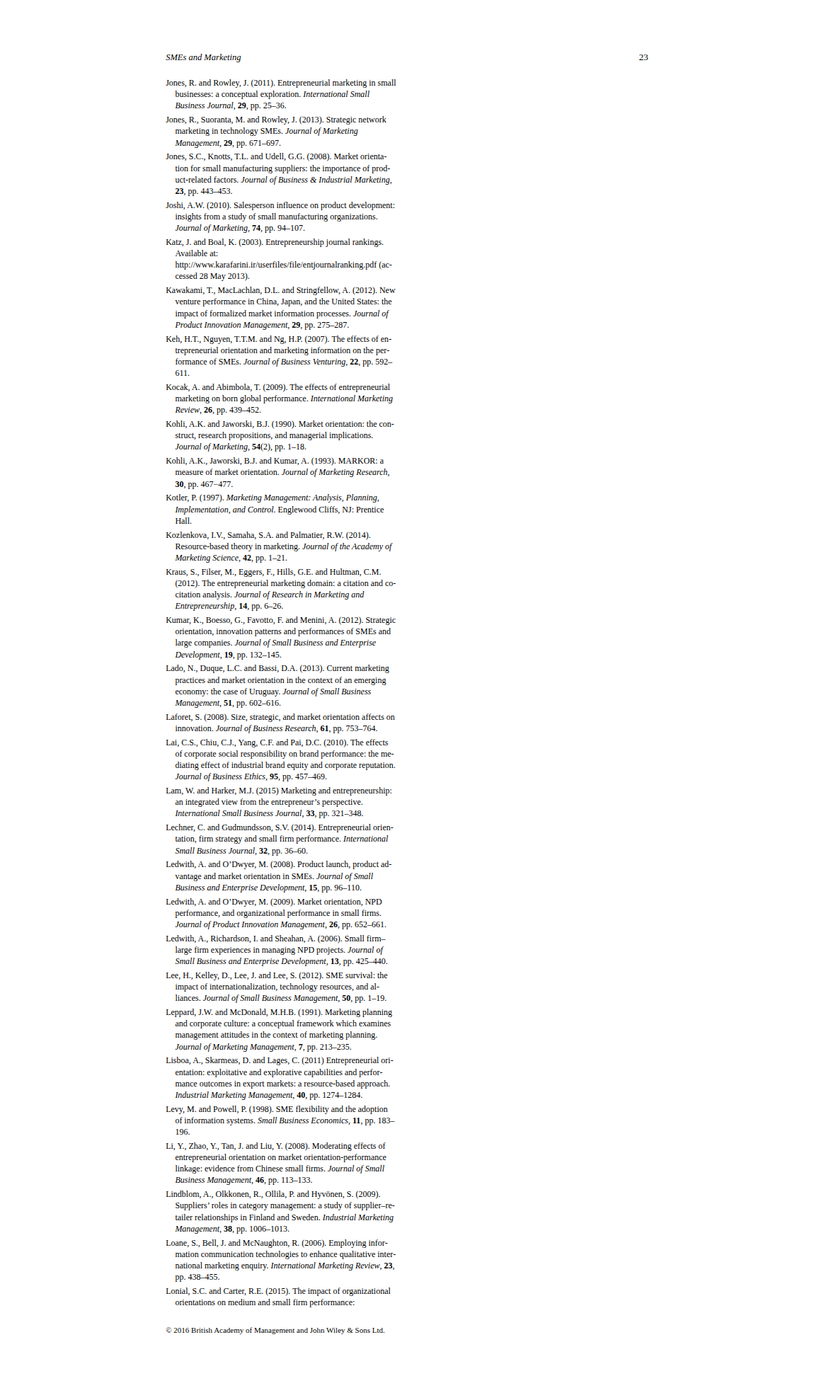SMEs and Marketing
23
Jones, R. and Rowley, J. (2011). Entrepreneurial marketing in small businesses: a conceptual exploration. International Small Business Journal, 29, pp. 25–36.
Jones, R., Suoranta, M. and Rowley, J. (2013). Strategic network marketing in technology SMEs. Journal of Marketing Management, 29, pp. 671–697.
Jones, S.C., Knotts, T.L. and Udell, G.G. (2008). Market orientation for small manufacturing suppliers: the importance of product-related factors. Journal of Business & Industrial Marketing, 23, pp. 443–453.
Joshi, A.W. (2010). Salesperson influence on product development: insights from a study of small manufacturing organizations. Journal of Marketing, 74, pp. 94–107.
Katz, J. and Boal, K. (2003). Entrepreneurship journal rankings. Available at: http://www.karafarini.ir/userfiles/file/entjournalranking.pdf (accessed 28 May 2013).
Kawakami, T., MacLachlan, D.L. and Stringfellow, A. (2012). New venture performance in China, Japan, and the United States: the impact of formalized market information processes. Journal of Product Innovation Management, 29, pp. 275–287.
Keh, H.T., Nguyen, T.T.M. and Ng, H.P. (2007). The effects of entrepreneurial orientation and marketing information on the performance of SMEs. Journal of Business Venturing, 22, pp. 592–611.
Kocak, A. and Abimbola, T. (2009). The effects of entrepreneurial marketing on born global performance. International Marketing Review, 26, pp. 439–452.
Kohli, A.K. and Jaworski, B.J. (1990). Market orientation: the construct, research propositions, and managerial implications. Journal of Marketing, 54(2), pp. 1–18.
Kohli, A.K., Jaworski, B.J. and Kumar, A. (1993). MARKOR: a measure of market orientation. Journal of Marketing Research, 30, pp. 467−477.
Kotler, P. (1997). Marketing Management: Analysis, Planning, Implementation, and Control. Englewood Cliffs, NJ: Prentice Hall.
Kozlenkova, I.V., Samaha, S.A. and Palmatier, R.W. (2014). Resource-based theory in marketing. Journal of the Academy of Marketing Science, 42, pp. 1–21.
Kraus, S., Filser, M., Eggers, F., Hills, G.E. and Hultman, C.M. (2012). The entrepreneurial marketing domain: a citation and co-citation analysis. Journal of Research in Marketing and Entrepreneurship, 14, pp. 6–26.
Kumar, K., Boesso, G., Favotto, F. and Menini, A. (2012). Strategic orientation, innovation patterns and performances of SMEs and large companies. Journal of Small Business and Enterprise Development, 19, pp. 132–145.
Lado, N., Duque, L.C. and Bassi, D.A. (2013). Current marketing practices and market orientation in the context of an emerging economy: the case of Uruguay. Journal of Small Business Management, 51, pp. 602–616.
Laforet, S. (2008). Size, strategic, and market orientation affects on innovation. Journal of Business Research, 61, pp. 753–764.
Lai, C.S., Chiu, C.J., Yang, C.F. and Pai, D.C. (2010). The effects of corporate social responsibility on brand performance: the mediating effect of industrial brand equity and corporate reputation. Journal of Business Ethics, 95, pp. 457–469.
Lam, W. and Harker, M.J. (2015) Marketing and entrepreneurship: an integrated view from the entrepreneur’s perspective. International Small Business Journal, 33, pp. 321–348.
Lechner, C. and Gudmundsson, S.V. (2014). Entrepreneurial orientation, firm strategy and small firm performance. International Small Business Journal, 32, pp. 36–60.
Ledwith, A. and O’Dwyer, M. (2008). Product launch, product advantage and market orientation in SMEs. Journal of Small Business and Enterprise Development, 15, pp. 96–110.
Ledwith, A. and O’Dwyer, M. (2009). Market orientation, NPD performance, and organizational performance in small firms. Journal of Product Innovation Management, 26, pp. 652–661.
Ledwith, A., Richardson, I. and Sheahan, A. (2006). Small firm–large firm experiences in managing NPD projects. Journal of Small Business and Enterprise Development, 13, pp. 425–440.
Lee, H., Kelley, D., Lee, J. and Lee, S. (2012). SME survival: the impact of internationalization, technology resources, and alliances. Journal of Small Business Management, 50, pp. 1–19.
Leppard, J.W. and McDonald, M.H.B. (1991). Marketing planning and corporate culture: a conceptual framework which examines management attitudes in the context of marketing planning. Journal of Marketing Management, 7, pp. 213–235.
Lisboa, A., Skarmeas, D. and Lages, C. (2011) Entrepreneurial orientation: exploitative and explorative capabilities and performance outcomes in export markets: a resource-based approach. Industrial Marketing Management, 40, pp. 1274–1284.
Levy, M. and Powell, P. (1998). SME flexibility and the adoption of information systems. Small Business Economics, 11, pp. 183–196.
Li, Y., Zhao, Y., Tan, J. and Liu, Y. (2008). Moderating effects of entrepreneurial orientation on market orientation-performance linkage: evidence from Chinese small firms. Journal of Small Business Management, 46, pp. 113–133.
Lindblom, A., Olkkonen, R., Ollila, P. and Hyvönen, S. (2009). Suppliers’ roles in category management: a study of supplier–retailer relationships in Finland and Sweden. Industrial Marketing Management, 38, pp. 1006–1013.
Loane, S., Bell, J. and McNaughton, R. (2006). Employing information communication technologies to enhance qualitative international marketing enquiry. International Marketing Review, 23, pp. 438–455.
Lonial, S.C. and Carter, R.E. (2015). The impact of organizational orientations on medium and small firm performance:
© 2016 British Academy of Management and John Wiley & Sons Ltd.